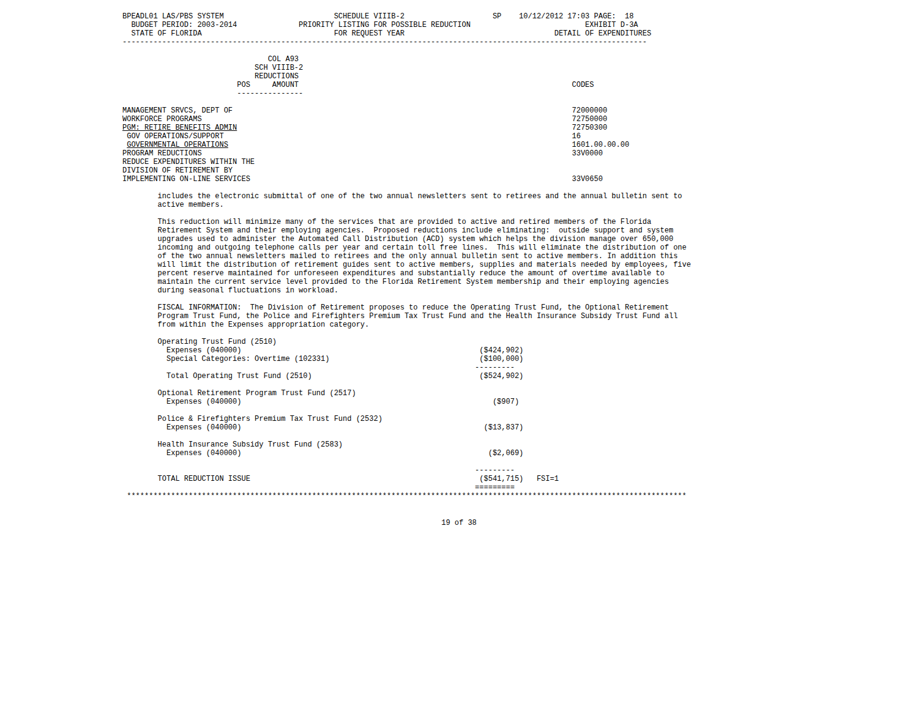BPEADL01 LAS/PBS SYSTEM                         SCHEDULE VIIIB-2                    SP    10/12/2012 17:03 PAGE:  18
  BUDGET PERIOD: 2003-2014              PRIORITY LISTING FOR POSSIBLE REDUCTION                          EXHIBIT D-3A
  STATE OF FLORIDA                              FOR REQUEST YEAR                                  DETAIL OF EXPENDITURES
-----------------------------------------------------------------------------------------------------------------------

                                 COL A93
                              SCH VIIIB-2
                              REDUCTIONS
                          POS     AMOUNT                                                              CODES
                          ---------------

MANAGEMENT SRVCS, DEPT OF                                                                             72000000
WORKFORCE PROGRAMS                                                                                    72750000
PGM: RETIRE BENEFITS ADMIN                                                                            72750300
 GOV OPERATIONS/SUPPORT                                                                               16
 GOVERNMENTAL OPERATIONS                                                                              1601.00.00.00
PROGRAM REDUCTIONS                                                                                    33V0000
REDUCE EXPENDITURES WITHIN THE
DIVISION OF RETIREMENT BY
IMPLEMENTING ON-LINE SERVICES                                                                         33V0650

        includes the electronic submittal of one of the two annual newsletters sent to retirees and the annual bulletin sent to
        active members.

        This reduction will minimize many of the services that are provided to active and retired members of the Florida
        Retirement System and their employing agencies.  Proposed reductions include eliminating:  outside support and system
        upgrades used to administer the Automated Call Distribution (ACD) system which helps the division manage over 650,000
        incoming and outgoing telephone calls per year and certain toll free lines.  This will eliminate the distribution of one
        of the two annual newsletters mailed to retirees and the only annual bulletin sent to active members. In addition this
        will limit the distribution of retirement guides sent to active members, supplies and materials needed by employees, five
        percent reserve maintained for unforeseen expenditures and substantially reduce the amount of overtime available to
        maintain the current service level provided to the Florida Retirement System membership and their employing agencies
        during seasonal fluctuations in workload.

        FISCAL INFORMATION:  The Division of Retirement proposes to reduce the Operating Trust Fund, the Optional Retirement
        Program Trust Fund, the Police and Firefighters Premium Tax Trust Fund and the Health Insurance Subsidy Trust Fund all
        from within the Expenses appropriation category.

        Operating Trust Fund (2510)
          Expenses (040000)                                                      ($424,902)
          Special Categories: Overtime (102331)                                  ($100,000)
                                                                                ---------
          Total Operating Trust Fund (2510)                                      ($524,902)

        Optional Retirement Program Trust Fund (2517)
          Expenses (040000)                                                         ($907)

        Police & Firefighters Premium Tax Trust Fund (2532)
          Expenses (040000)                                                       ($13,837)

        Health Insurance Subsidy Trust Fund (2583)
          Expenses (040000)                                                        ($2,069)

                                                                                ---------
        TOTAL REDUCTION ISSUE                                                    ($541,715)   FSI=1
                                                                                =========
 *******************************************************************************************************************************
19 of 38